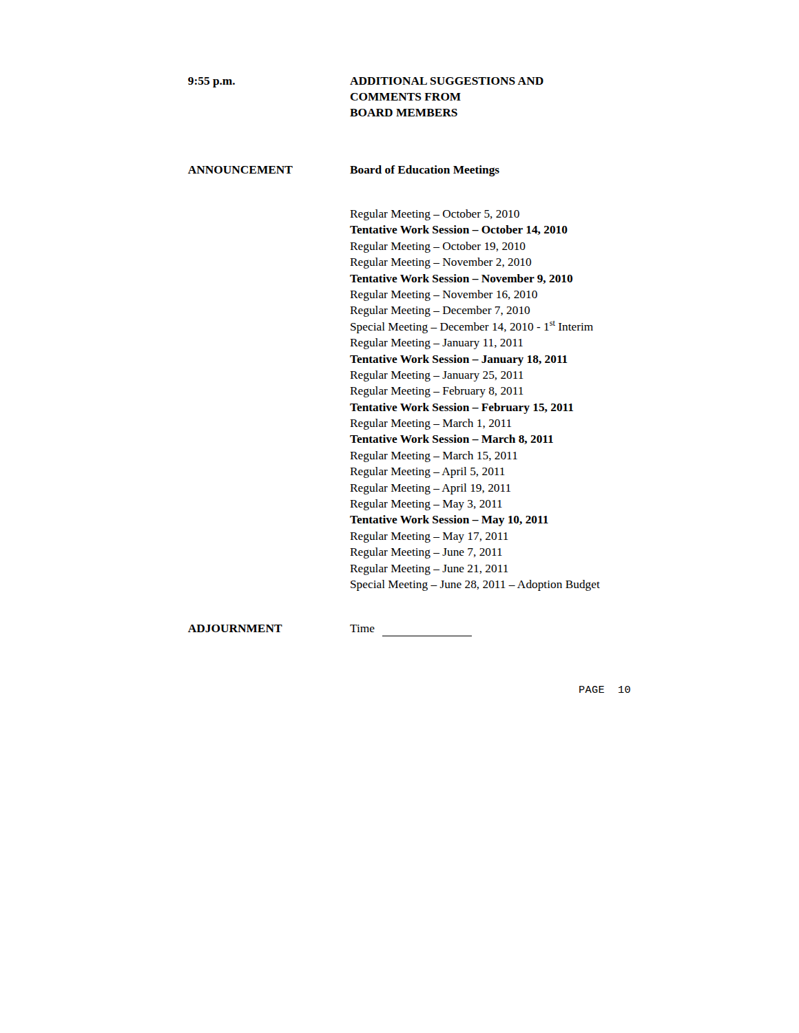| 9:55 p.m. | ADDITIONAL SUGGESTIONS AND COMMENTS FROM BOARD MEMBERS |
| ANNOUNCEMENT | Board of Education Meetings Regular Meeting – October 5, 2010 Tentative Work Session – October 14, 2010 Regular Meeting – October 19, 2010 Regular Meeting – November 2, 2010 Tentative Work Session – November 9, 2010 Regular Meeting – November 16, 2010 Regular Meeting – December 7, 2010 Special Meeting – December 14, 2010 - 1 st Interim Regular Meeting – January 11, 2011 Tentative Work Session – January 18, 2011 Regular Meeting – January 25, 2011 Regular Meeting – February 8, 2011 Tentative Work Session – February 15, 2011 Regular Meeting – March 1, 2011 Tentative Work Session – March 8, 2011 Regular Meeting – March 15, 2011 Regular Meeting – April 5, 2011 Regular Meeting – April 19, 2011 Regular Meeting – May 3, 2011 Tentative Work Session – May 10, 2011 Regular Meeting – May 17, 2011 Regular Meeting – June 7, 2011 Regular Meeting – June 21, 2011 Special Meeting – June 28, 2011 – Adoption Budget |
| ADJOURNMENT | Time |
PAGE 10